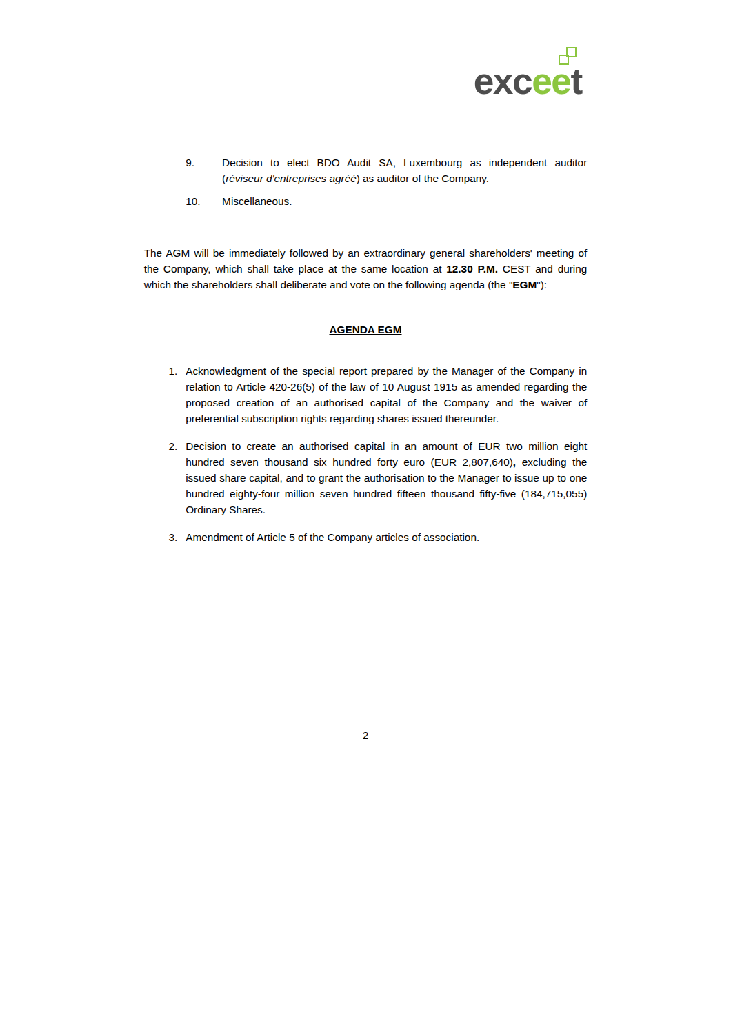exceet
9.
Decision to elect BDO Audit SA, Luxembourg as independent auditor (réviseur d'entreprises agréé) as auditor of the Company.
10.
Miscellaneous.
The AGM will be immediately followed by an extraordinary general shareholders' meeting of the Company, which shall take place at the same location at 12.30 P.M. CEST and during which the shareholders shall deliberate and vote on the following agenda (the "EGM"):
AGENDA EGM
Acknowledgment of the special report prepared by the Manager of the Company in relation to Article 420-26(5) of the law of 10 August 1915 as amended regarding the proposed creation of an authorised capital of the Company and the waiver of preferential subscription rights regarding shares issued thereunder.
Decision to create an authorised capital in an amount of EUR two million eight hundred seven thousand six hundred forty euro (EUR 2,807,640), excluding the issued share capital, and to grant the authorisation to the Manager to issue up to one hundred eighty-four million seven hundred fifteen thousand fifty-five (184,715,055) Ordinary Shares.
Amendment of Article 5 of the Company articles of association.
2